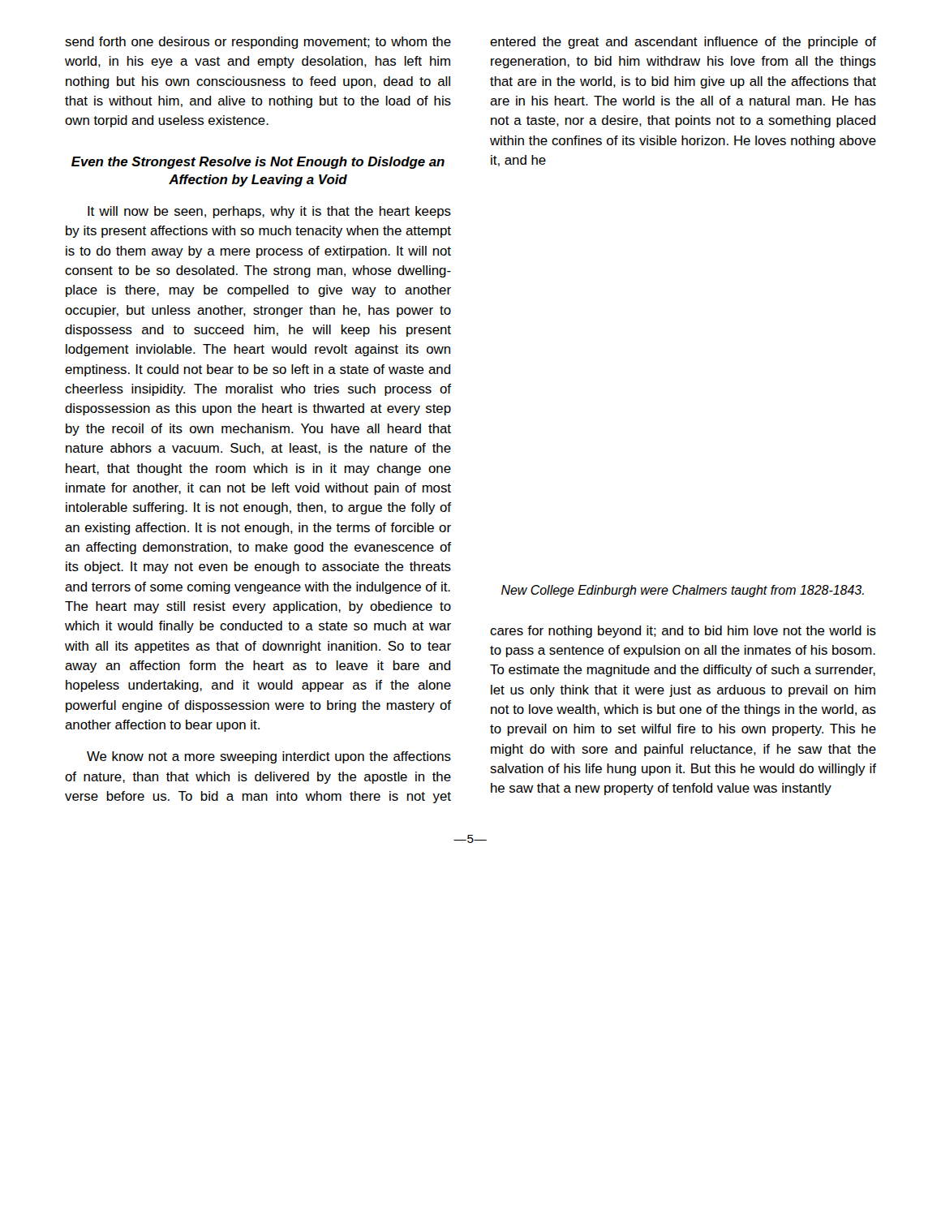send forth one desirous or responding movement; to whom the world, in his eye a vast and empty desolation, has left him nothing but his own consciousness to feed upon, dead to all that is without him, and alive to nothing but to the load of his own torpid and useless existence.
Even the Strongest Resolve is Not Enough to Dislodge an Affection by Leaving a Void
It will now be seen, perhaps, why it is that the heart keeps by its present affections with so much tenacity when the attempt is to do them away by a mere process of extirpation. It will not consent to be so desolated. The strong man, whose dwelling-place is there, may be compelled to give way to another occupier, but unless another, stronger than he, has power to dispossess and to succeed him, he will keep his present lodgement inviolable. The heart would revolt against its own emptiness. It could not bear to be so left in a state of waste and cheerless insipidity. The moralist who tries such process of dispossession as this upon the heart is thwarted at every step by the recoil of its own mechanism. You have all heard that nature abhors a vacuum. Such, at least, is the nature of the heart, that thought the room which is in it may change one inmate for another, it can not be left void without pain of most intolerable suffering. It is not enough, then, to argue the folly of an existing affection. It is not enough, in the terms of forcible or an affecting demonstration, to make good the evanescence of its object. It may not even be enough to associate the threats and terrors of some coming vengeance with the indulgence of it. The heart may still resist every application, by obedience to which it would finally be conducted to a state so much at war with all its appetites as that of downright inanition. So to tear away an affection form the heart as to leave it bare and hopeless undertaking, and it would appear as if the alone powerful engine of dispossession were to bring the mastery of another affection to bear upon it.
We know not a more sweeping interdict upon the affections of nature, than that which is delivered by the apostle in the verse before us. To bid a man into whom there is not yet entered the great and ascendant influence of the principle of regeneration, to bid him withdraw his love from all the things that are in the world, is to bid him give up all the affections that are in his heart. The world is the all of a natural man. He has not a taste, nor a desire, that points not to a something placed within the confines of its visible horizon. He loves nothing above it, and he
New College Edinburgh were Chalmers taught from 1828-1843.
cares for nothing beyond it; and to bid him love not the world is to pass a sentence of expulsion on all the inmates of his bosom. To estimate the magnitude and the difficulty of such a surrender, let us only think that it were just as arduous to prevail on him not to love wealth, which is but one of the things in the world, as to prevail on him to set wilful fire to his own property. This he might do with sore and painful reluctance, if he saw that the salvation of his life hung upon it. But this he would do willingly if he saw that a new property of tenfold value was instantly
—5—